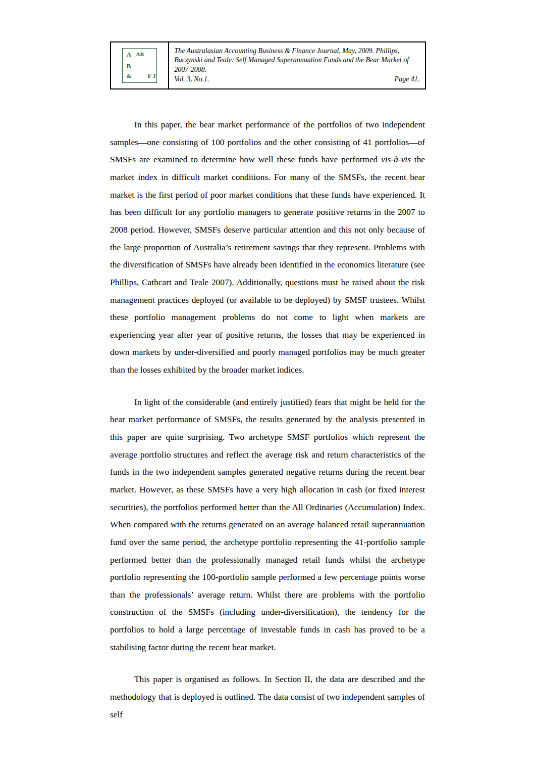A AB B & F J
The Australasian Accounting Business & Finance Journal, May, 2009. Phillips, Baczynski and Teale: Self Managed Superannuation Funds and the Bear Market of 2007-2008. Vol. 3, No.1.Page 41.
In this paper, the bear market performance of the portfolios of two independent samples—one consisting of 100 portfolios and the other consisting of 41 portfolios—of SMSFs are examined to determine how well these funds have performed vis-à-vis the market index in difficult market conditions. For many of the SMSFs, the recent bear market is the first period of poor market conditions that these funds have experienced. It has been difficult for any portfolio managers to generate positive returns in the 2007 to 2008 period. However, SMSFs deserve particular attention and this not only because of the large proportion of Australia’s retirement savings that they represent. Problems with the diversification of SMSFs have already been identified in the economics literature (see Phillips, Cathcart and Teale 2007). Additionally, questions must be raised about the risk management practices deployed (or available to be deployed) by SMSF trustees. Whilst these portfolio management problems do not come to light when markets are experiencing year after year of positive returns, the losses that may be experienced in down markets by under-diversified and poorly managed portfolios may be much greater than the losses exhibited by the broader market indices.
In light of the considerable (and entirely justified) fears that might be held for the bear market performance of SMSFs, the results generated by the analysis presented in this paper are quite surprising. Two archetype SMSF portfolios which represent the average portfolio structures and reflect the average risk and return characteristics of the funds in the two independent samples generated negative returns during the recent bear market. However, as these SMSFs have a very high allocation in cash (or fixed interest securities), the portfolios performed better than the All Ordinaries (Accumulation) Index. When compared with the returns generated on an average balanced retail superannuation fund over the same period, the archetype portfolio representing the 41-portfolio sample performed better than the professionally managed retail funds whilst the archetype portfolio representing the 100-portfolio sample performed a few percentage points worse than the professionals’ average return. Whilst there are problems with the portfolio construction of the SMSFs (including under-diversification), the tendency for the portfolios to hold a large percentage of investable funds in cash has proved to be a stabilising factor during the recent bear market.
This paper is organised as follows. In Section II, the data are described and the methodology that is deployed is outlined. The data consist of two independent samples of self